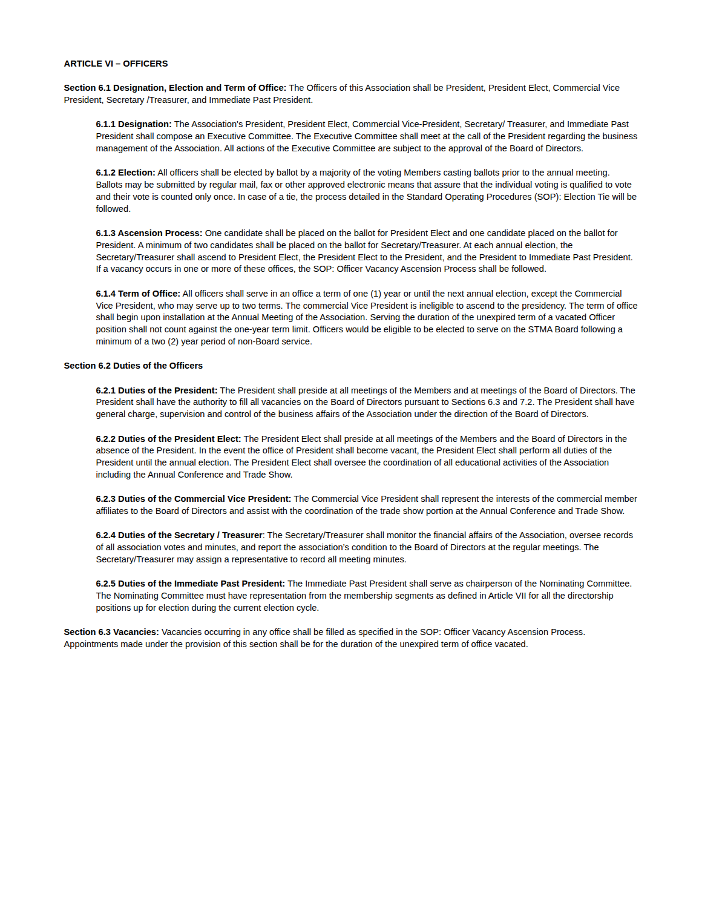ARTICLE VI – OFFICERS
Section 6.1 Designation, Election and Term of Office: The Officers of this Association shall be President, President Elect, Commercial Vice President, Secretary /Treasurer, and Immediate Past President.
6.1.1 Designation: The Association's President, President Elect, Commercial Vice-President, Secretary/ Treasurer, and Immediate Past President shall compose an Executive Committee. The Executive Committee shall meet at the call of the President regarding the business management of the Association. All actions of the Executive Committee are subject to the approval of the Board of Directors.
6.1.2 Election: All officers shall be elected by ballot by a majority of the voting Members casting ballots prior to the annual meeting. Ballots may be submitted by regular mail, fax or other approved electronic means that assure that the individual voting is qualified to vote and their vote is counted only once. In case of a tie, the process detailed in the Standard Operating Procedures (SOP): Election Tie will be followed.
6.1.3 Ascension Process: One candidate shall be placed on the ballot for President Elect and one candidate placed on the ballot for President. A minimum of two candidates shall be placed on the ballot for Secretary/Treasurer. At each annual election, the Secretary/Treasurer shall ascend to President Elect, the President Elect to the President, and the President to Immediate Past President. If a vacancy occurs in one or more of these offices, the SOP: Officer Vacancy Ascension Process shall be followed.
6.1.4 Term of Office: All officers shall serve in an office a term of one (1) year or until the next annual election, except the Commercial Vice President, who may serve up to two terms. The commercial Vice President is ineligible to ascend to the presidency. The term of office shall begin upon installation at the Annual Meeting of the Association. Serving the duration of the unexpired term of a vacated Officer position shall not count against the one-year term limit. Officers would be eligible to be elected to serve on the STMA Board following a minimum of a two (2) year period of non-Board service.
Section 6.2 Duties of the Officers
6.2.1 Duties of the President: The President shall preside at all meetings of the Members and at meetings of the Board of Directors. The President shall have the authority to fill all vacancies on the Board of Directors pursuant to Sections 6.3 and 7.2. The President shall have general charge, supervision and control of the business affairs of the Association under the direction of the Board of Directors.
6.2.2 Duties of the President Elect: The President Elect shall preside at all meetings of the Members and the Board of Directors in the absence of the President. In the event the office of President shall become vacant, the President Elect shall perform all duties of the President until the annual election. The President Elect shall oversee the coordination of all educational activities of the Association including the Annual Conference and Trade Show.
6.2.3 Duties of the Commercial Vice President: The Commercial Vice President shall represent the interests of the commercial member affiliates to the Board of Directors and assist with the coordination of the trade show portion at the Annual Conference and Trade Show.
6.2.4 Duties of the Secretary / Treasurer: The Secretary/Treasurer shall monitor the financial affairs of the Association, oversee records of all association votes and minutes, and report the association’s condition to the Board of Directors at the regular meetings. The Secretary/Treasurer may assign a representative to record all meeting minutes.
6.2.5 Duties of the Immediate Past President: The Immediate Past President shall serve as chairperson of the Nominating Committee. The Nominating Committee must have representation from the membership segments as defined in Article VII for all the directorship positions up for election during the current election cycle.
Section 6.3 Vacancies: Vacancies occurring in any office shall be filled as specified in the SOP: Officer Vacancy Ascension Process. Appointments made under the provision of this section shall be for the duration of the unexpired term of office vacated.